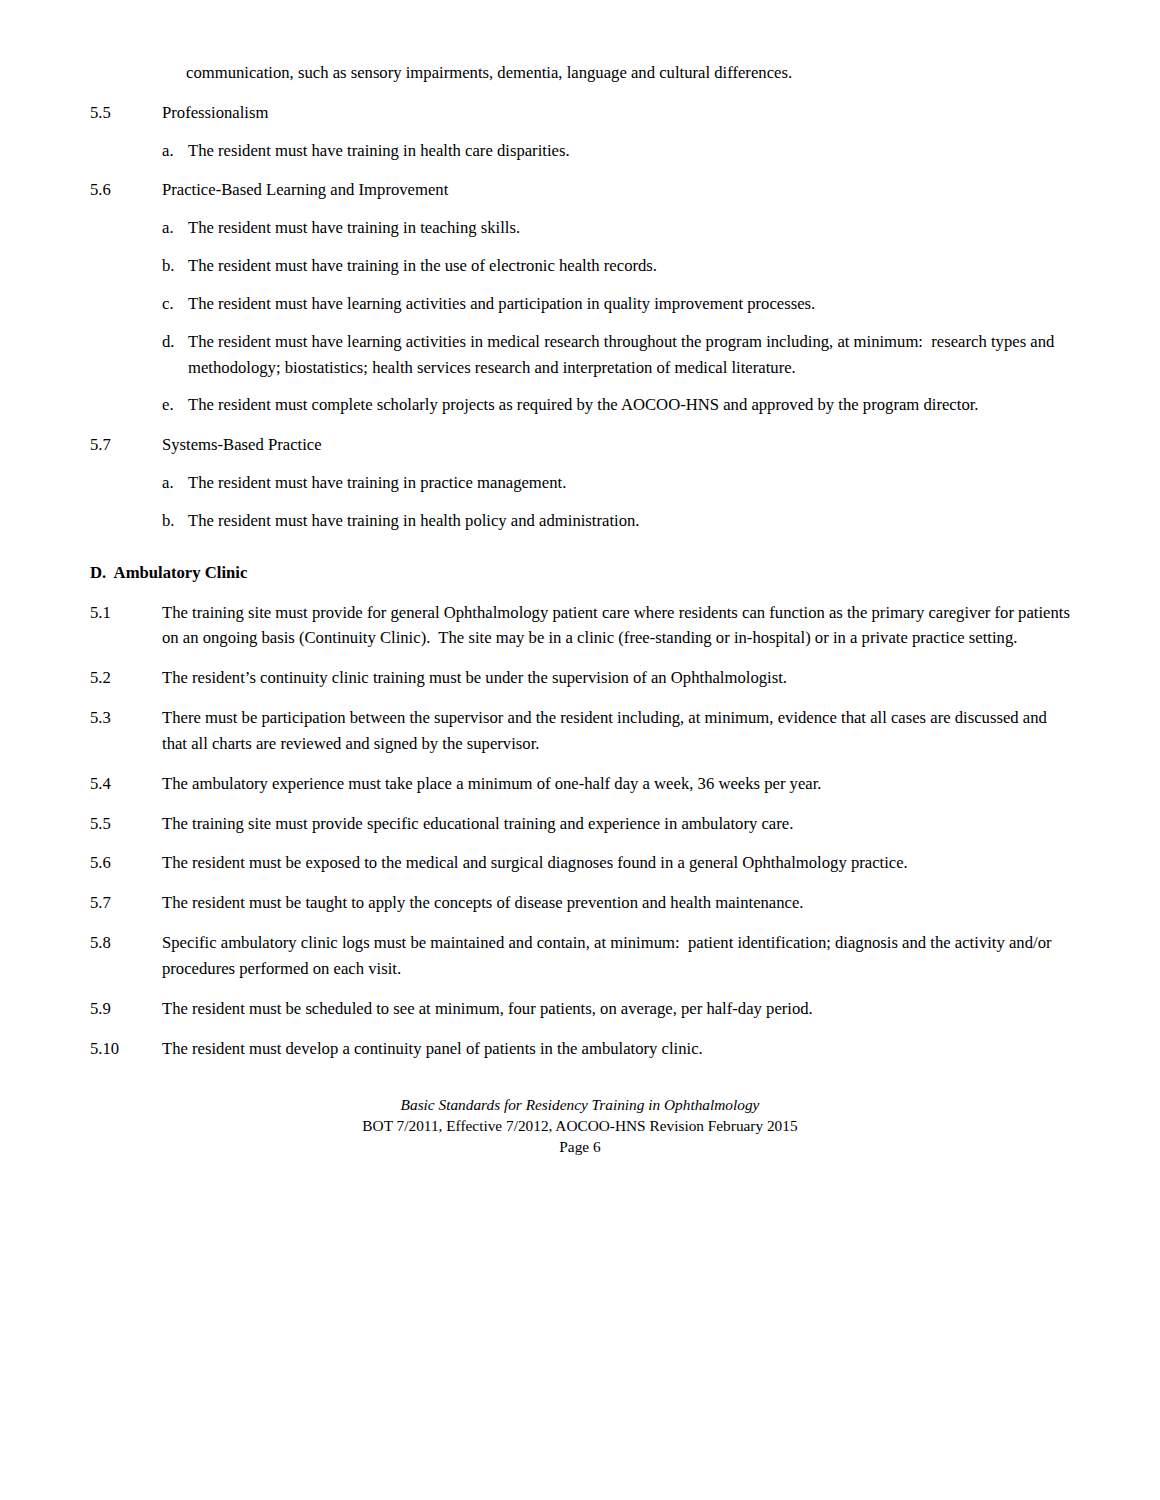communication, such as sensory impairments, dementia, language and cultural differences.
5.5
Professionalism
a.
The resident must have training in health care disparities.
5.6
Practice-Based Learning and Improvement
a.
The resident must have training in teaching skills.
b.
The resident must have training in the use of electronic health records.
c.
The resident must have learning activities and participation in quality improvement processes.
d.
The resident must have learning activities in medical research throughout the program including, at minimum: research types and methodology; biostatistics; health services research and interpretation of medical literature.
e.
The resident must complete scholarly projects as required by the AOCOO-HNS and approved by the program director.
5.7
Systems-Based Practice
a.
The resident must have training in practice management.
b.
The resident must have training in health policy and administration.
D. Ambulatory Clinic
5.1
The training site must provide for general Ophthalmology patient care where residents can function as the primary caregiver for patients on an ongoing basis (Continuity Clinic). The site may be in a clinic (free-standing or in-hospital) or in a private practice setting.
5.2
The resident’s continuity clinic training must be under the supervision of an Ophthalmologist.
5.3
There must be participation between the supervisor and the resident including, at minimum, evidence that all cases are discussed and that all charts are reviewed and signed by the supervisor.
5.4
The ambulatory experience must take place a minimum of one-half day a week, 36 weeks per year.
5.5
The training site must provide specific educational training and experience in ambulatory care.
5.6
The resident must be exposed to the medical and surgical diagnoses found in a general Ophthalmology practice.
5.7
The resident must be taught to apply the concepts of disease prevention and health maintenance.
5.8
Specific ambulatory clinic logs must be maintained and contain, at minimum: patient identification; diagnosis and the activity and/or procedures performed on each visit.
5.9
The resident must be scheduled to see at minimum, four patients, on average, per half-day period.
5.10
The resident must develop a continuity panel of patients in the ambulatory clinic.
Basic Standards for Residency Training in Ophthalmology
BOT 7/2011, Effective 7/2012, AOCOO-HNS Revision February 2015
Page 6